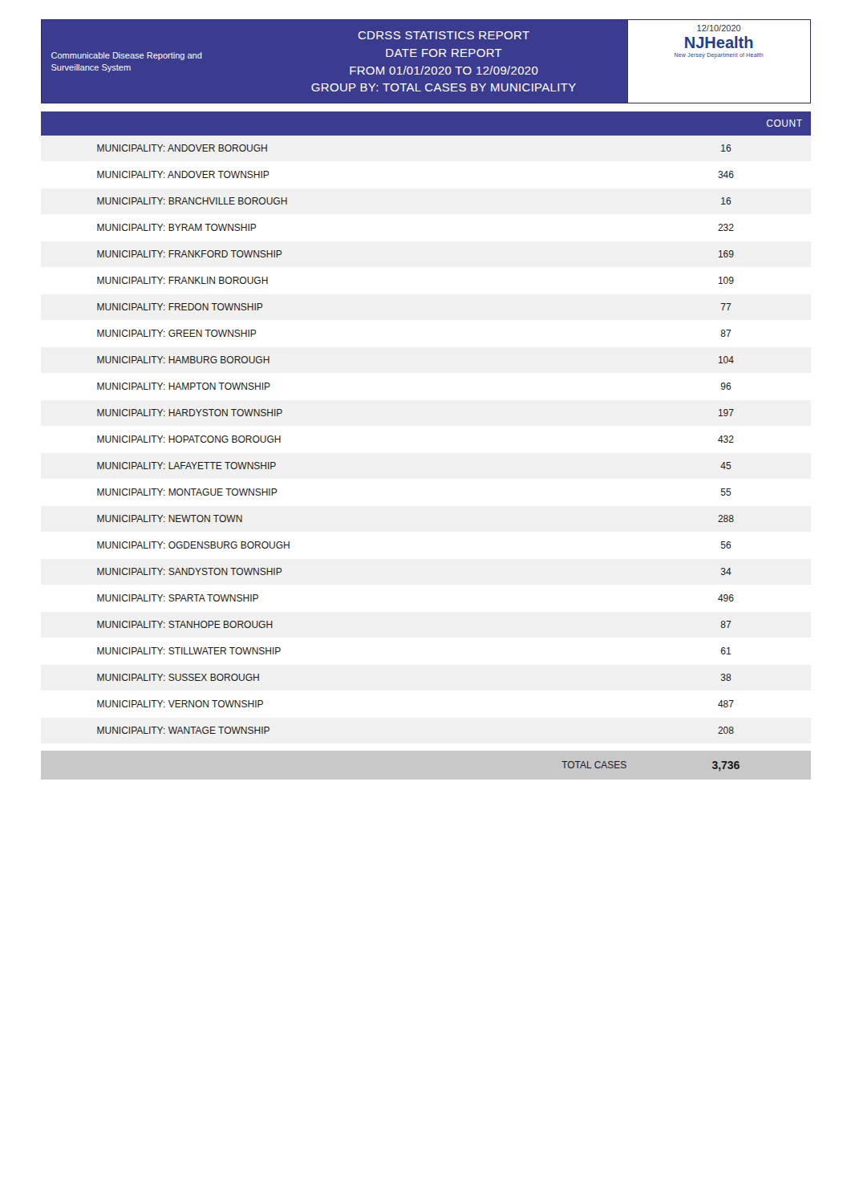Communicable Disease Reporting and Surveillance System
CDRSS STATISTICS REPORT
DATE FOR REPORT
FROM 01/01/2020 TO 12/09/2020
GROUP BY: TOTAL CASES BY MUNICIPALITY
12/10/2020
NJ Health
New Jersey Department of Health
| | COUNT |
| --- | --- |
| MUNICIPALITY: ANDOVER BOROUGH | 16 |
| MUNICIPALITY: ANDOVER TOWNSHIP | 346 |
| MUNICIPALITY: BRANCHVILLE BOROUGH | 16 |
| MUNICIPALITY: BYRAM TOWNSHIP | 232 |
| MUNICIPALITY: FRANKFORD TOWNSHIP | 169 |
| MUNICIPALITY: FRANKLIN BOROUGH | 109 |
| MUNICIPALITY: FREDON TOWNSHIP | 77 |
| MUNICIPALITY: GREEN TOWNSHIP | 87 |
| MUNICIPALITY: HAMBURG BOROUGH | 104 |
| MUNICIPALITY: HAMPTON TOWNSHIP | 96 |
| MUNICIPALITY: HARDYSTON TOWNSHIP | 197 |
| MUNICIPALITY: HOPATCONG BOROUGH | 432 |
| MUNICIPALITY: LAFAYETTE TOWNSHIP | 45 |
| MUNICIPALITY: MONTAGUE TOWNSHIP | 55 |
| MUNICIPALITY: NEWTON TOWN | 288 |
| MUNICIPALITY: OGDENSBURG BOROUGH | 56 |
| MUNICIPALITY: SANDYSTON TOWNSHIP | 34 |
| MUNICIPALITY: SPARTA TOWNSHIP | 496 |
| MUNICIPALITY: STANHOPE BOROUGH | 87 |
| MUNICIPALITY: STILLWATER TOWNSHIP | 61 |
| MUNICIPALITY: SUSSEX BOROUGH | 38 |
| MUNICIPALITY: VERNON TOWNSHIP | 487 |
| MUNICIPALITY: WANTAGE TOWNSHIP | 208 |
| TOTAL CASES | 3,736 |